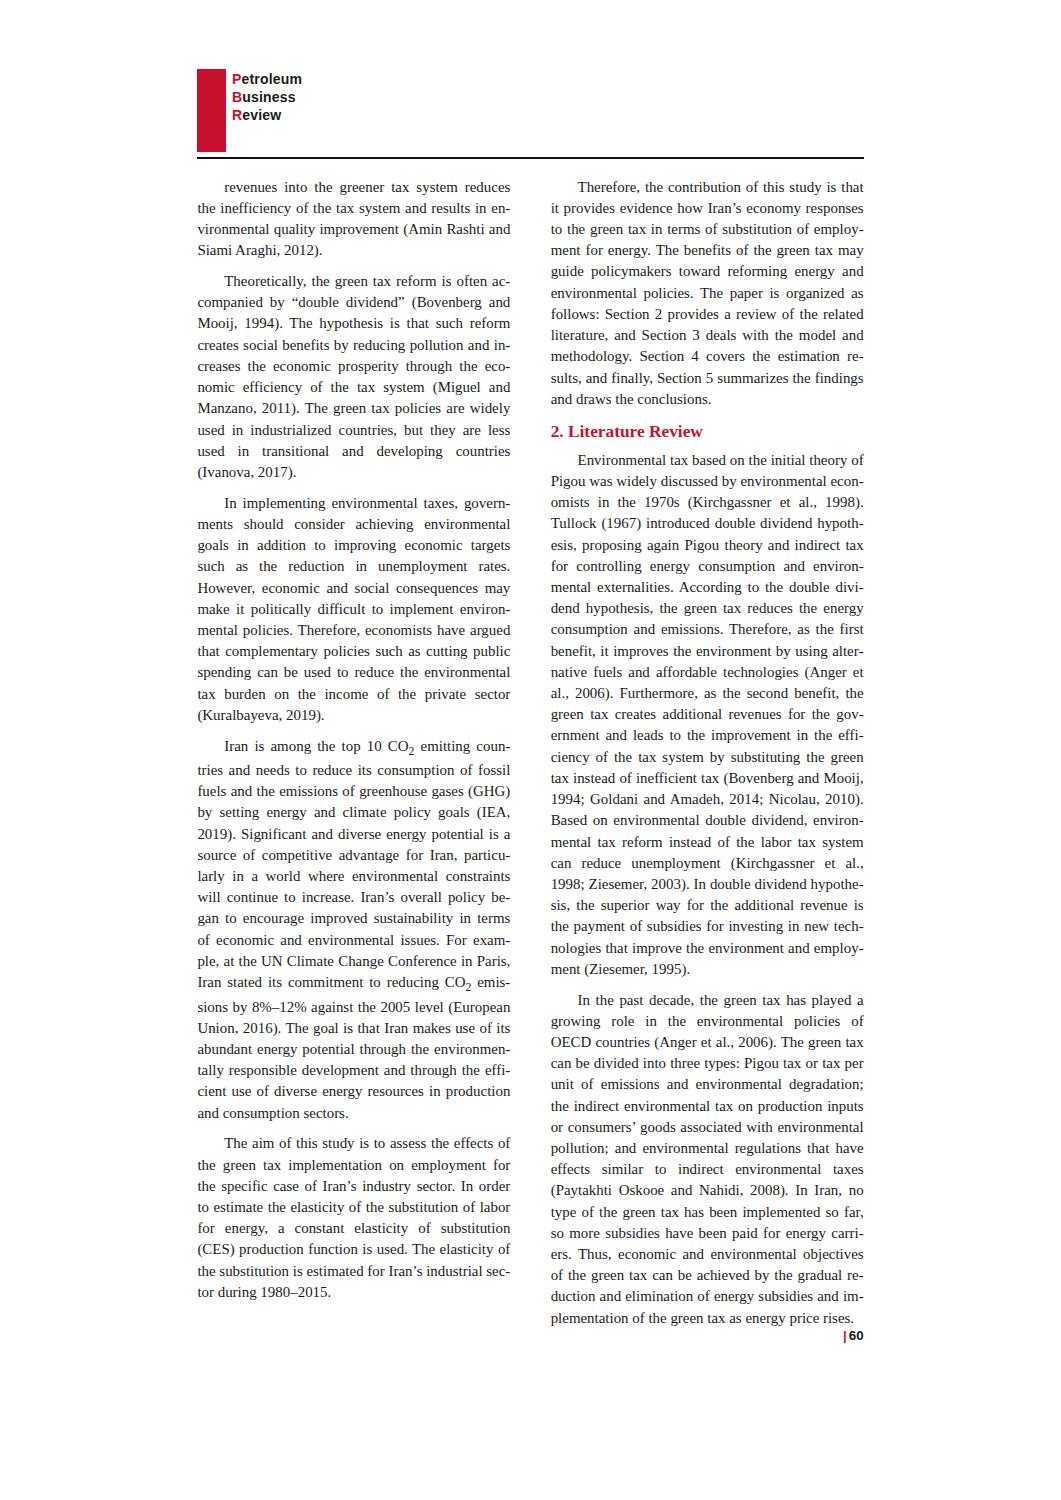Petroleum
Business
Review
revenues into the greener tax system reduces the inefficiency of the tax system and results in environmental quality improvement (Amin Rashti and Siami Araghi, 2012).
Theoretically, the green tax reform is often accompanied by “double dividend” (Bovenberg and Mooij, 1994). The hypothesis is that such reform creates social benefits by reducing pollution and increases the economic prosperity through the economic efficiency of the tax system (Miguel and Manzano, 2011). The green tax policies are widely used in industrialized countries, but they are less used in transitional and developing countries (Ivanova, 2017).
In implementing environmental taxes, governments should consider achieving environmental goals in addition to improving economic targets such as the reduction in unemployment rates. However, economic and social consequences may make it politically difficult to implement environmental policies. Therefore, economists have argued that complementary policies such as cutting public spending can be used to reduce the environmental tax burden on the income of the private sector (Kuralbayeva, 2019).
Iran is among the top 10 CO2 emitting countries and needs to reduce its consumption of fossil fuels and the emissions of greenhouse gases (GHG) by setting energy and climate policy goals (IEA, 2019). Significant and diverse energy potential is a source of competitive advantage for Iran, particularly in a world where environmental constraints will continue to increase. Iran’s overall policy began to encourage improved sustainability in terms of economic and environmental issues. For example, at the UN Climate Change Conference in Paris, Iran stated its commitment to reducing CO2 emissions by 8%–12% against the 2005 level (European Union, 2016). The goal is that Iran makes use of its abundant energy potential through the environmentally responsible development and through the efficient use of diverse energy resources in production and consumption sectors.
The aim of this study is to assess the effects of the green tax implementation on employment for the specific case of Iran’s industry sector. In order to estimate the elasticity of the substitution of labor for energy, a constant elasticity of substitution (CES) production function is used. The elasticity of the substitution is estimated for Iran’s industrial sector during 1980–2015.
Therefore, the contribution of this study is that it provides evidence how Iran’s economy responses to the green tax in terms of substitution of employment for energy. The benefits of the green tax may guide policymakers toward reforming energy and environmental policies. The paper is organized as follows: Section 2 provides a review of the related literature, and Section 3 deals with the model and methodology. Section 4 covers the estimation results, and finally, Section 5 summarizes the findings and draws the conclusions.
2. Literature Review
Environmental tax based on the initial theory of Pigou was widely discussed by environmental economists in the 1970s (Kirchgassner et al., 1998). Tullock (1967) introduced double dividend hypothesis, proposing again Pigou theory and indirect tax for controlling energy consumption and environmental externalities. According to the double dividend hypothesis, the green tax reduces the energy consumption and emissions. Therefore, as the first benefit, it improves the environment by using alternative fuels and affordable technologies (Anger et al., 2006). Furthermore, as the second benefit, the green tax creates additional revenues for the government and leads to the improvement in the efficiency of the tax system by substituting the green tax instead of inefficient tax (Bovenberg and Mooij, 1994; Goldani and Amadeh, 2014; Nicolau, 2010). Based on environmental double dividend, environmental tax reform instead of the labor tax system can reduce unemployment (Kirchgassner et al., 1998; Ziesemer, 2003). In double dividend hypothesis, the superior way for the additional revenue is the payment of subsidies for investing in new technologies that improve the environment and employment (Ziesemer, 1995).
In the past decade, the green tax has played a growing role in the environmental policies of OECD countries (Anger et al., 2006). The green tax can be divided into three types: Pigou tax or tax per unit of emissions and environmental degradation; the indirect environmental tax on production inputs or consumers’ goods associated with environmental pollution; and environmental regulations that have effects similar to indirect environmental taxes (Paytakhti Oskooe and Nahidi, 2008). In Iran, no type of the green tax has been implemented so far, so more subsidies have been paid for energy carriers. Thus, economic and environmental objectives of the green tax can be achieved by the gradual reduction and elimination of energy subsidies and implementation of the green tax as energy price rises.
|60